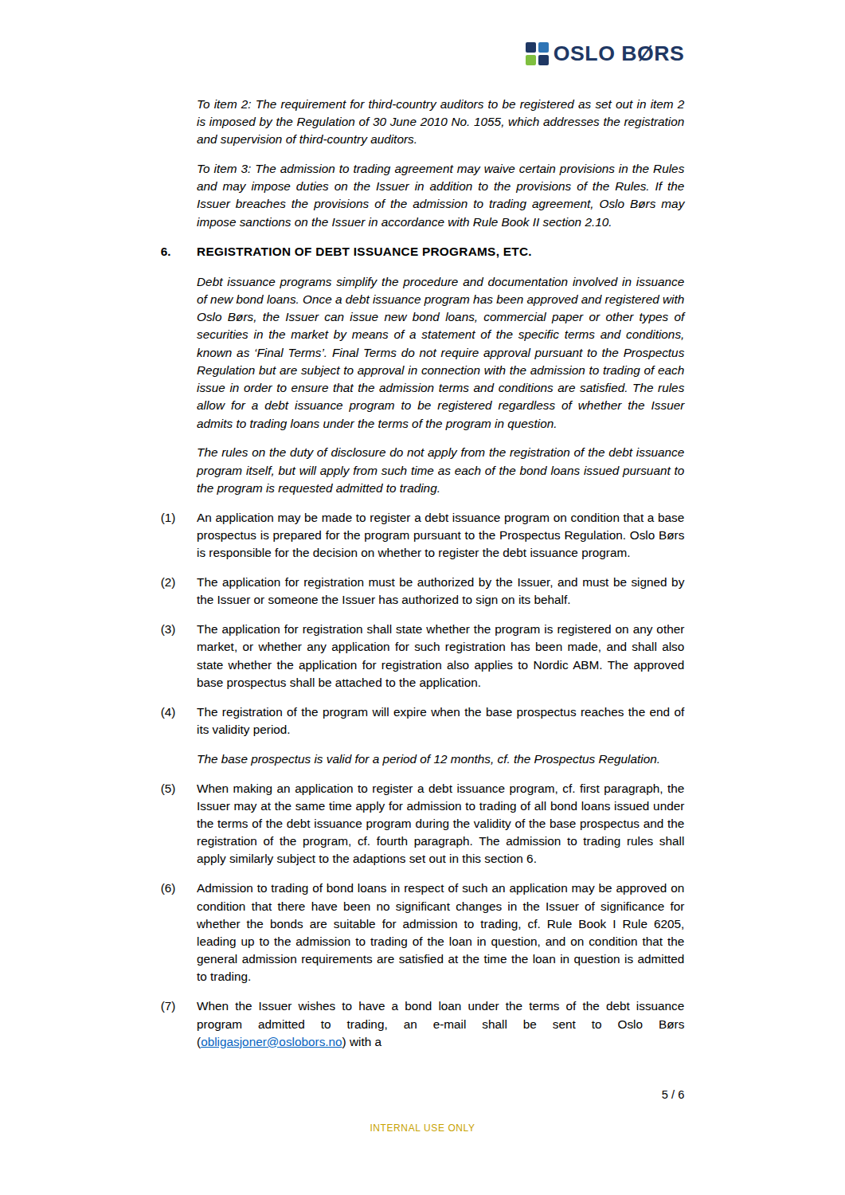OSLO BØRS
To item 2: The requirement for third-country auditors to be registered as set out in item 2 is imposed by the Regulation of 30 June 2010 No. 1055, which addresses the registration and supervision of third-country auditors.
To item 3: The admission to trading agreement may waive certain provisions in the Rules and may impose duties on the Issuer in addition to the provisions of the Rules. If the Issuer breaches the provisions of the admission to trading agreement, Oslo Børs may impose sanctions on the Issuer in accordance with Rule Book II section 2.10.
6. REGISTRATION OF DEBT ISSUANCE PROGRAMS, ETC.
Debt issuance programs simplify the procedure and documentation involved in issuance of new bond loans. Once a debt issuance program has been approved and registered with Oslo Børs, the Issuer can issue new bond loans, commercial paper or other types of securities in the market by means of a statement of the specific terms and conditions, known as ‘Final Terms’. Final Terms do not require approval pursuant to the Prospectus Regulation but are subject to approval in connection with the admission to trading of each issue in order to ensure that the admission terms and conditions are satisfied. The rules allow for a debt issuance program to be registered regardless of whether the Issuer admits to trading loans under the terms of the program in question.
The rules on the duty of disclosure do not apply from the registration of the debt issuance program itself, but will apply from such time as each of the bond loans issued pursuant to the program is requested admitted to trading.
An application may be made to register a debt issuance program on condition that a base prospectus is prepared for the program pursuant to the Prospectus Regulation. Oslo Børs is responsible for the decision on whether to register the debt issuance program.
The application for registration must be authorized by the Issuer, and must be signed by the Issuer or someone the Issuer has authorized to sign on its behalf.
The application for registration shall state whether the program is registered on any other market, or whether any application for such registration has been made, and shall also state whether the application for registration also applies to Nordic ABM. The approved base prospectus shall be attached to the application.
The registration of the program will expire when the base prospectus reaches the end of its validity period.
The base prospectus is valid for a period of 12 months, cf. the Prospectus Regulation.
When making an application to register a debt issuance program, cf. first paragraph, the Issuer may at the same time apply for admission to trading of all bond loans issued under the terms of the debt issuance program during the validity of the base prospectus and the registration of the program, cf. fourth paragraph. The admission to trading rules shall apply similarly subject to the adaptions set out in this section 6.
Admission to trading of bond loans in respect of such an application may be approved on condition that there have been no significant changes in the Issuer of significance for whether the bonds are suitable for admission to trading, cf. Rule Book I Rule 6205, leading up to the admission to trading of the loan in question, and on condition that the general admission requirements are satisfied at the time the loan in question is admitted to trading.
When the Issuer wishes to have a bond loan under the terms of the debt issuance program admitted to trading, an e-mail shall be sent to Oslo Børs (obligasjoner@oslobors.no) with a
5 / 6
INTERNAL USE ONLY